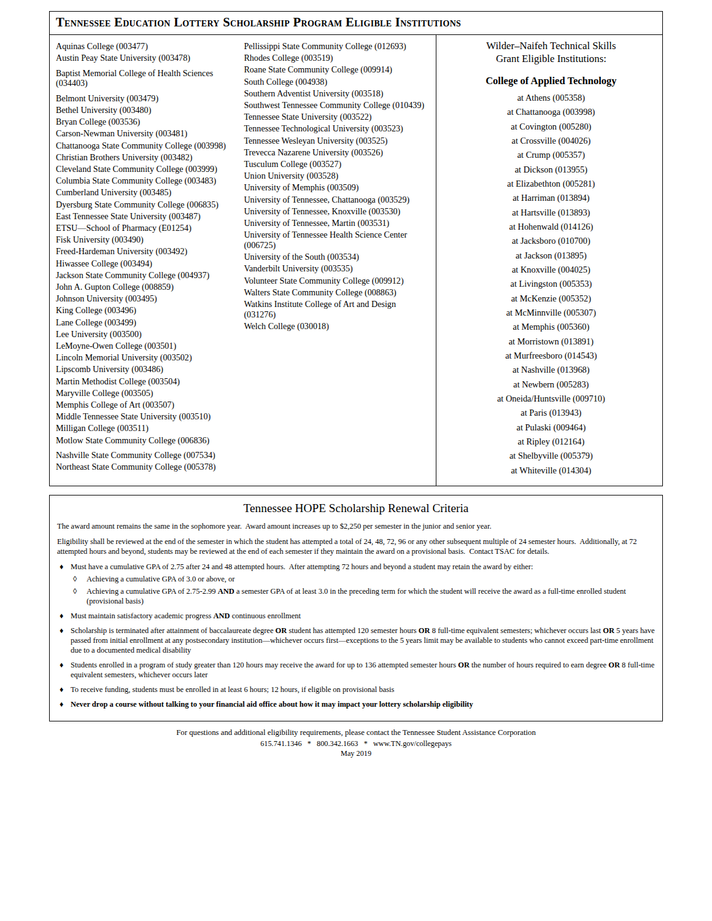Tennessee Education Lottery Scholarship Program Eligible Institutions
Aquinas College (003477)
Austin Peay State University (003478)
Baptist Memorial College of Health Sciences (034403)
Belmont University (003479)
Bethel University (003480)
Bryan College (003536)
Carson-Newman University (003481)
Chattanooga State Community College (003998)
Christian Brothers University (003482)
Cleveland State Community College (003999)
Columbia State Community College (003483)
Cumberland University (003485)
Dyersburg State Community College (006835)
East Tennessee State University (003487)
ETSU—School of Pharmacy (E01254)
Fisk University (003490)
Freed-Hardeman University (003492)
Hiwassee College (003494)
Jackson State Community College (004937)
John A. Gupton College (008859)
Johnson University (003495)
King College (003496)
Lane College (003499)
Lee University (003500)
LeMoyne-Owen College (003501)
Lincoln Memorial University (003502)
Lipscomb University (003486)
Martin Methodist College (003504)
Maryville College (003505)
Memphis College of Art (003507)
Middle Tennessee State University (003510)
Milligan College (003511)
Motlow State Community College (006836)
Nashville State Community College (007534)
Northeast State Community College (005378)
Pellissippi State Community College (012693)
Rhodes College (003519)
Roane State Community College (009914)
South College (004938)
Southern Adventist University (003518)
Southwest Tennessee Community College (010439)
Tennessee State University (003522)
Tennessee Technological University (003523)
Tennessee Wesleyan University (003525)
Trevecca Nazarene University (003526)
Tusculum College (003527)
Union University (003528)
University of Memphis (003509)
University of Tennessee, Chattanooga (003529)
University of Tennessee, Knoxville (003530)
University of Tennessee, Martin (003531)
University of Tennessee Health Science Center (006725)
University of the South (003534)
Vanderbilt University (003535)
Volunteer State Community College (009912)
Walters State Community College (008863)
Watkins Institute College of Art and Design (031276)
Welch College (030018)
Wilder–Naifeh Technical Skills
Grant Eligible Institutions:
College of Applied Technology
at Athens (005358)
at Chattanooga (003998)
at Covington (005280)
at Crossville (004026)
at Crump (005357)
at Dickson (013955)
at Elizabethton (005281)
at Harriman (013894)
at Hartsville (013893)
at Hohenwald (014126)
at Jacksboro (010700)
at Jackson (013895)
at Knoxville (004025)
at Livingston (005353)
at McKenzie (005352)
at McMinnville (005307)
at Memphis (005360)
at Morristown (013891)
at Murfreesboro (014543)
at Nashville (013968)
at Newbern (005283)
at Oneida/Huntsville (009710)
at Paris (013943)
at Pulaski (009464)
at Ripley (012164)
at Shelbyville (005379)
at Whiteville (014304)
Tennessee HOPE Scholarship Renewal Criteria
The award amount remains the same in the sophomore year. Award amount increases up to $2,250 per semester in the junior and senior year.
Eligibility shall be reviewed at the end of the semester in which the student has attempted a total of 24, 48, 72, 96 or any other subsequent multiple of 24 semester hours. Additionally, at 72 attempted hours and beyond, students may be reviewed at the end of each semester if they maintain the award on a provisional basis. Contact TSAC for details.
Must have a cumulative GPA of 2.75 after 24 and 48 attempted hours. After attempting 72 hours and beyond a student may retain the award by either:
Achieving a cumulative GPA of 3.0 or above, or
Achieving a cumulative GPA of 2.75-2.99 AND a semester GPA of at least 3.0 in the preceding term for which the student will receive the award as a full-time enrolled student (provisional basis)
Must maintain satisfactory academic progress AND continuous enrollment
Scholarship is terminated after attainment of baccalaureate degree OR student has attempted 120 semester hours OR 8 full-time equivalent semesters; whichever occurs last OR 5 years have passed from initial enrollment at any postsecondary institution—whichever occurs first—exceptions to the 5 years limit may be available to students who cannot exceed part-time enrollment due to a documented medical disability
Students enrolled in a program of study greater than 120 hours may receive the award for up to 136 attempted semester hours OR the number of hours required to earn degree OR 8 full-time equivalent semesters, whichever occurs later
To receive funding, students must be enrolled in at least 6 hours; 12 hours, if eligible on provisional basis
Never drop a course without talking to your financial aid office about how it may impact your lottery scholarship eligibility
For questions and additional eligibility requirements, please contact the Tennessee Student Assistance Corporation
615.741.1346 * 800.342.1663 * www.TN.gov/collegepays
May 2019